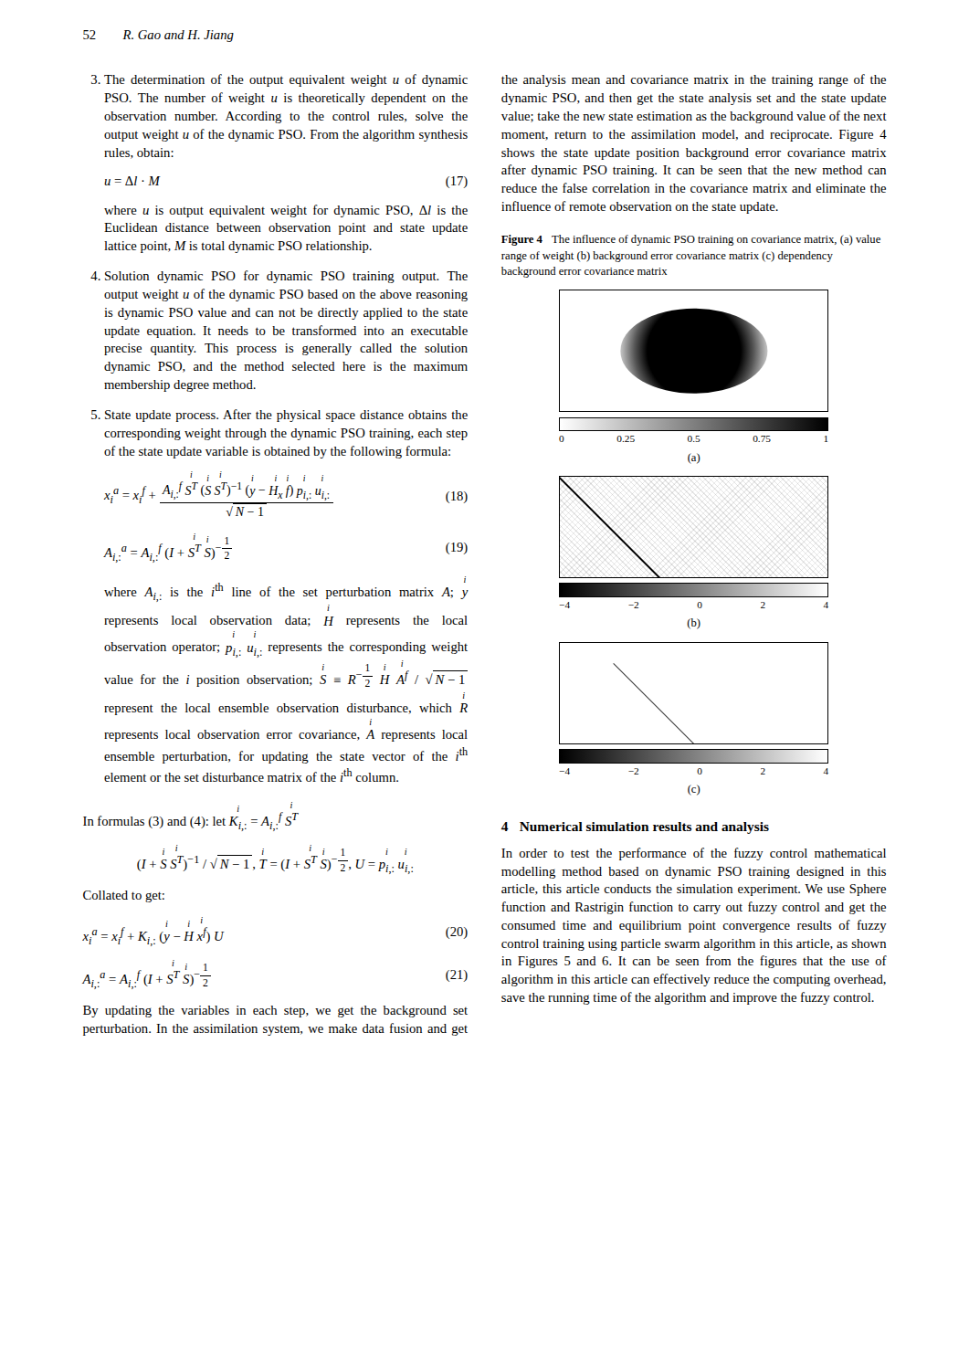52 R. Gao and H. Jiang
The determination of the output equivalent weight u of dynamic PSO. The number of weight u is theoretically dependent on the observation number. According to the control rules, solve the output weight u of the dynamic PSO. From the algorithm synthesis rules, obtain:
u = Δl · M (17)
where u is output equivalent weight for dynamic PSO, Δl is the Euclidean distance between observation point and state update lattice point, M is total dynamic PSO relationship.
Solution dynamic PSO for dynamic PSO training output. The output weight u of the dynamic PSO based on the above reasoning is dynamic PSO value and can not be directly applied to the state update equation. It needs to be transformed into an executable precise quantity. This process is generally called the solution dynamic PSO, and the method selected here is the maximum membership degree method.
State update process. After the physical space distance obtains the corresponding weight through the dynamic PSO training, each step of the state update variable is obtained by the following formula:
xia = xif + Ai,:f iST (iS iST)−1 (iy − iHx if) ipi,: iui,: √N − 1 (18)
Ai,:a = Ai,:f (I + iST iS)−12 (19)
where Ai,: is the ith line of the set perturbation matrix A; iy represents local observation data; iH represents the local observation operator; ipi,: iui,: represents the corresponding weight value for the i position observation; iS ≡ R−12 iH iAf / √N − 1 represent the local ensemble observation disturbance, which iR represents local observation error covariance, iA represents local ensemble perturbation, for updating the state vector of the ith element or the set disturbance matrix of the ith column.
In formulas (3) and (4): let iKi,: = Ai,:f iST
(I + iS iST)−1 / √N − 1, iT = (I + iST iS)−12, U = ipi,: iui,:
Collated to get:
xia = xif + Ki,: (iy − iH ixf) U (20)
Ai,:a = Ai,:f (I + iST iS)−12 (21)
By updating the variables in each step, we get the background set perturbation. In the assimilation system, we make data fusion and get the analysis mean and covariance matrix in the training range of the dynamic PSO, and then get the state analysis set and the state update value; take the new state estimation as the background value of the next moment, return to the assimilation model, and reciprocate. Figure 4 shows the state update position background error covariance matrix after dynamic PSO training. It can be seen that the new method can reduce the false correlation in the covariance matrix and eliminate the influence of remote observation on the state update.
Figure 4 The influence of dynamic PSO training on covariance matrix, (a) value range of weight (b) background error covariance matrix (c) dependency background error covariance matrix
00.250.50.751
(a)
−4−2024
(b)
−4−2024
(c)
4 Numerical simulation results and analysis
In order to test the performance of the fuzzy control mathematical modelling method based on dynamic PSO training designed in this article, this article conducts the simulation experiment. We use Sphere function and Rastrigin function to carry out fuzzy control and get the consumed time and equilibrium point convergence results of fuzzy control training using particle swarm algorithm in this article, as shown in Figures 5 and 6. It can be seen from the figures that the use of algorithm in this article can effectively reduce the computing overhead, save the running time of the algorithm and improve the fuzzy control.